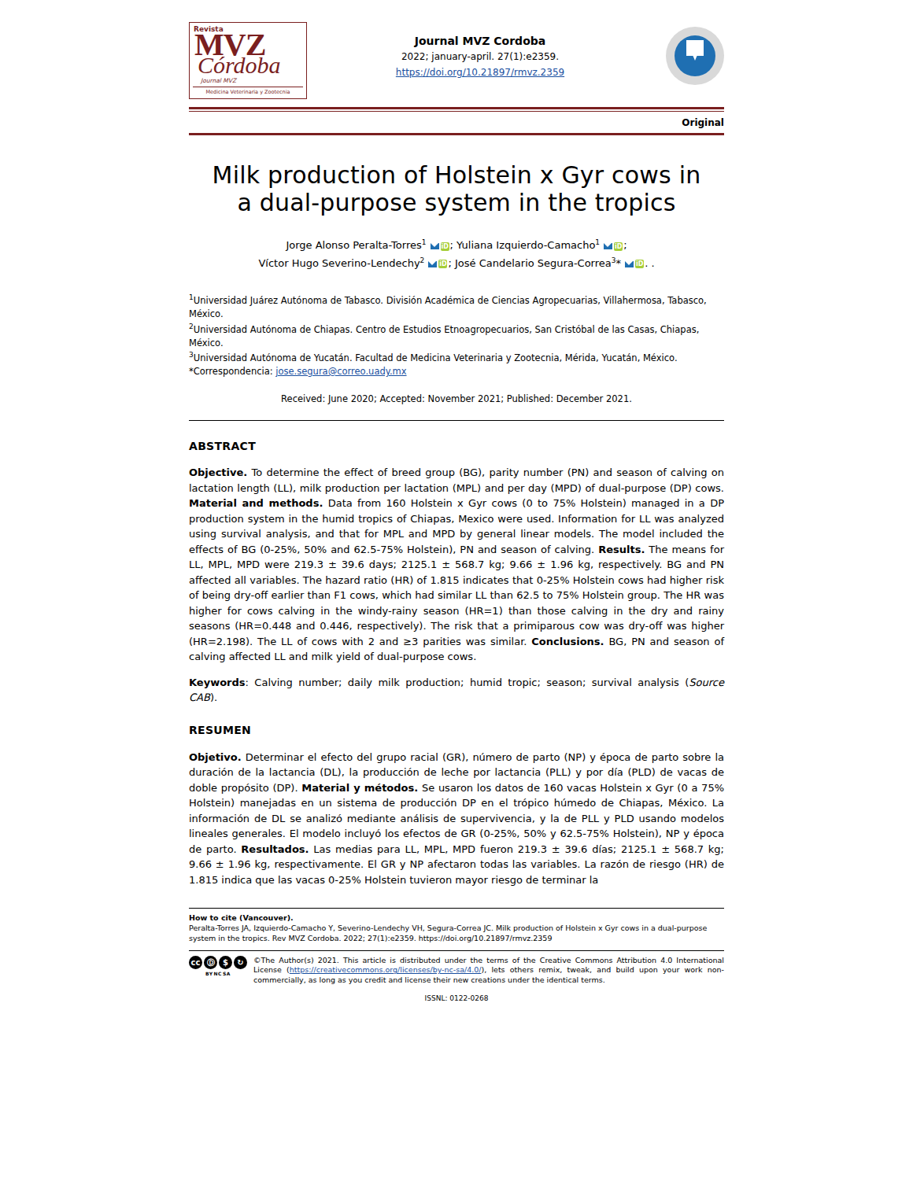Revista
MVZ
Córdoba
Journal MVZ
Medicina Veterinaria y Zootecnia
Journal MVZ Cordoba
2022; january-april. 27(1):e2359.
https://doi.org/10.21897/rmvz.2359
Original
Milk production of Holstein x Gyr cows in
a dual-purpose system in the tropics
Jorge Alonso Peralta-Torres1 iD; Yuliana Izquierdo-Camacho1 iD;
Víctor Hugo Severino-Lendechy2 iD; José Candelario Segura-Correa3* iD. .
1Universidad Juárez Autónoma de Tabasco. División Académica de Ciencias Agropecuarias, Villahermosa, Tabasco, México.
2Universidad Autónoma de Chiapas. Centro de Estudios Etnoagropecuarios, San Cristóbal de las Casas, Chiapas, México.
3Universidad Autónoma de Yucatán. Facultad de Medicina Veterinaria y Zootecnia, Mérida, Yucatán, México.
*Correspondencia: jose.segura@correo.uady.mx
Received: June 2020; Accepted: November 2021; Published: December 2021.
ABSTRACT
Objective. To determine the effect of breed group (BG), parity number (PN) and season of calving on lactation length (LL), milk production per lactation (MPL) and per day (MPD) of dual-purpose (DP) cows. Material and methods. Data from 160 Holstein x Gyr cows (0 to 75% Holstein) managed in a DP production system in the humid tropics of Chiapas, Mexico were used. Information for LL was analyzed using survival analysis, and that for MPL and MPD by general linear models. The model included the effects of BG (0-25%, 50% and 62.5-75% Holstein), PN and season of calving. Results. The means for LL, MPL, MPD were 219.3 ± 39.6 days; 2125.1 ± 568.7 kg; 9.66 ± 1.96 kg, respectively. BG and PN affected all variables. The hazard ratio (HR) of 1.815 indicates that 0-25% Holstein cows had higher risk of being dry-off earlier than F1 cows, which had similar LL than 62.5 to 75% Holstein group. The HR was higher for cows calving in the windy-rainy season (HR=1) than those calving in the dry and rainy seasons (HR=0.448 and 0.446, respectively). The risk that a primiparous cow was dry-off was higher (HR=2.198). The LL of cows with 2 and ≥3 parities was similar. Conclusions. BG, PN and season of calving affected LL and milk yield of dual-purpose cows.
Keywords: Calving number; daily milk production; humid tropic; season; survival analysis (Source CAB).
RESUMEN
Objetivo. Determinar el efecto del grupo racial (GR), número de parto (NP) y época de parto sobre la duración de la lactancia (DL), la producción de leche por lactancia (PLL) y por día (PLD) de vacas de doble propósito (DP). Material y métodos. Se usaron los datos de 160 vacas Holstein x Gyr (0 a 75% Holstein) manejadas en un sistema de producción DP en el trópico húmedo de Chiapas, México. La información de DL se analizó mediante análisis de supervivencia, y la de PLL y PLD usando modelos lineales generales. El modelo incluyó los efectos de GR (0-25%, 50% y 62.5-75% Holstein), NP y época de parto. Resultados. Las medias para LL, MPL, MPD fueron 219.3 ± 39.6 días; 2125.1 ± 568.7 kg; 9.66 ± 1.96 kg, respectivamente. El GR y NP afectaron todas las variables. La razón de riesgo (HR) de 1.815 indica que las vacas 0-25% Holstein tuvieron mayor riesgo de terminar la
How to cite (Vancouver).
Peralta-Torres JA, Izquierdo-Camacho Y, Severino-Lendechy VH, Segura-Correa JC. Milk production of Holstein x Gyr cows in a dual-purpose system in the tropics. Rev MVZ Cordoba. 2022; 27(1):e2359. https://doi.org/10.21897/rmvz.2359
cc
Ⓓ
$
↻
BY NC SA
©The Author(s) 2021. This article is distributed under the terms of the Creative Commons Attribution 4.0 International License (https://creativecommons.org/licenses/by-nc-sa/4.0/), lets others remix, tweak, and build upon your work non-commercially, as long as you credit and license their new creations under the identical terms.
ISSNL: 0122-0268